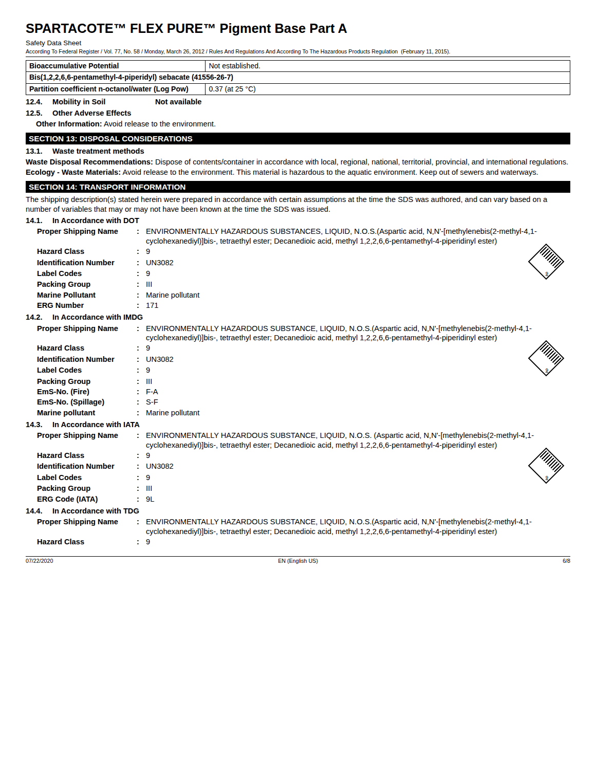SPARTACOTE™ FLEX PURE™ Pigment Base Part A
Safety Data Sheet
According To Federal Register / Vol. 77, No. 58 / Monday, March 26, 2012 / Rules And Regulations And According To The Hazardous Products Regulation (February 11, 2015).
| Bioaccumulative Potential | Not established. |
| Bis(1,2,2,6,6-pentamethyl-4-piperidyl) sebacate (41556-26-7) |
| Partition coefficient n-octanol/water (Log Pow) | 0.37 (at 25 °C) |
12.4. Mobility in Soil Not available
12.5. Other Adverse Effects
Other Information: Avoid release to the environment.
SECTION 13: DISPOSAL CONSIDERATIONS
13.1. Waste treatment methods
Waste Disposal Recommendations: Dispose of contents/container in accordance with local, regional, national, territorial, provincial, and international regulations.
Ecology - Waste Materials: Avoid release to the environment. This material is hazardous to the aquatic environment. Keep out of sewers and waterways.
SECTION 14: TRANSPORT INFORMATION
The shipping description(s) stated herein were prepared in accordance with certain assumptions at the time the SDS was authored, and can vary based on a number of variables that may or may not have been known at the time the SDS was issued.
14.1. In Accordance with DOT
| Proper Shipping Name | : | ENVIRONMENTALLY HAZARDOUS SUBSTANCES, LIQUID, N.O.S.(Aspartic acid, N,N'-[methylenebis(2-methyl-4,1-cyclohexanediyl)]bis-, tetraethyl ester; Decanedioic acid, methyl 1,2,2,6,6-pentamethyl-4-piperidinyl ester) |
| Hazard Class | : | 9 | 9 |
| Identification Number | : | UN3082 |
| Label Codes | : | 9 |
| Packing Group | : | III |
| Marine Pollutant | : | Marine pollutant |
| ERG Number | : | 171 |
14.2. In Accordance with IMDG
| Proper Shipping Name | : | ENVIRONMENTALLY HAZARDOUS SUBSTANCE, LIQUID, N.O.S.(Aspartic acid, N,N'-[methylenebis(2-methyl-4,1-cyclohexanediyl)]bis-, tetraethyl ester; Decanedioic acid, methyl 1,2,2,6,6-pentamethyl-4-piperidinyl ester) |
| Hazard Class | : | 9 | 9 |
| Identification Number | : | UN3082 |
| Label Codes | : | 9 |
| Packing Group | : | III |
| EmS-No. (Fire) | : | F-A |
| EmS-No. (Spillage) | : | S-F |
| Marine pollutant | : | Marine pollutant |
14.3. In Accordance with IATA
| Proper Shipping Name | : | ENVIRONMENTALLY HAZARDOUS SUBSTANCE, LIQUID, N.O.S. (Aspartic acid, N,N'-[methylenebis(2-methyl-4,1-cyclohexanediyl)]bis-, tetraethyl ester; Decanedioic acid, methyl 1,2,2,6,6-pentamethyl-4-piperidinyl ester) |
| Hazard Class | : | 9 | 9 |
| Identification Number | : | UN3082 |
| Label Codes | : | 9 |
| Packing Group | : | III |
| ERG Code (IATA) | : | 9L |
14.4. In Accordance with TDG
| Proper Shipping Name | : | ENVIRONMENTALLY HAZARDOUS SUBSTANCE, LIQUID, N.O.S.(Aspartic acid, N,N'-[methylenebis(2-methyl-4,1-cyclohexanediyl)]bis-, tetraethyl ester; Decanedioic acid, methyl 1,2,2,6,6-pentamethyl-4-piperidinyl ester) |
| Hazard Class | : | 9 |
07/22/2020
EN (English US)
6/8